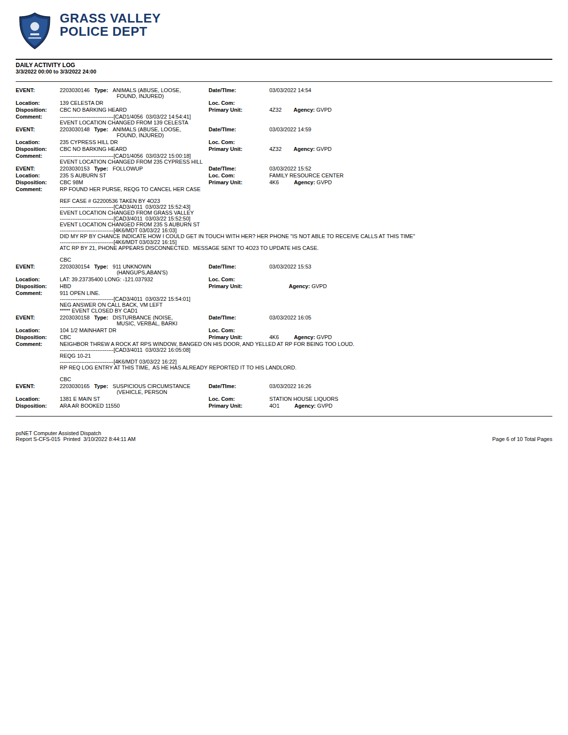GRASS VALLEY
POLICE DEPT
DAILY ACTIVITY LOG
3/3/2022 00:00 to 3/3/2022 24:00
| EVENT: | 2203030146 Type: ANIMALS (ABUSE, LOOSE, FOUND, INJURED) | Date/TIme: | 03/03/2022 14:54 |
| Location: | 139 CELESTA DR | Loc. Com: | |
| Disposition: | CBC NO BARKING HEARD | Primary Unit: | 4Z32 Agency: GVPD |
| Comment: | ------------------------------[CAD1/4056 03/03/22 14:54:41] EVENT LOCATION CHANGED FROM 139 CELESTA |
| EVENT: | 2203030148 Type: ANIMALS (ABUSE, LOOSE, FOUND, INJURED) | Date/TIme: | 03/03/2022 14:59 |
| Location: | 235 CYPRESS HILL DR | Loc. Com: | |
| Disposition: | CBC NO BARKING HEARD | Primary Unit: | 4Z32 Agency: GVPD |
| Comment: | ------------------------------[CAD1/4056 03/03/22 15:00:18] EVENT LOCATION CHANGED FROM 235 CYPRESS HILL |
| EVENT: | 2203030153 Type: FOLLOWUP | Date/TIme: | 03/03/2022 15:52 |
| Location: | 235 S AUBURN ST | Loc. Com: | FAMILY RESOURCE CENTER |
| Disposition: | CBC 98M | Primary Unit: | 4K6 Agency: GVPD |
| Comment: | RP FOUND HER PURSE, REQG TO CANCEL HER CASE REF CASE # G2200536 TAKEN BY 4O23 ------------------------------[CAD3/4011 03/03/22 15:52:43] EVENT LOCATION CHANGED FROM GRASS VALLEY ------------------------------[CAD3/4011 03/03/22 15:52:50] EVENT LOCATION CHANGED FROM 235 S AUBURN ST ------------------------------[4K6/MDT 03/03/22 16:03] DID MY RP BY CHANCE INDICATE HOW I COULD GET IN TOUCH WITH HER? HER PHONE "IS NOT ABLE TO RECEIVE CALLS AT THIS TIME" ------------------------------[4K6/MDT 03/03/22 16:15] ATC RP BY 21, PHONE APPEARS DISCONNECTED. MESSAGE SENT TO 4O23 TO UPDATE HIS CASE. CBC |
| EVENT: | 2203030154 Type: 911 UNKNOWN (HANGUPS,ABAN'S) | Date/TIme: | 03/03/2022 15:53 |
| Location: | LAT: 39.23735400 LONG: -121.037932 | Loc. Com: | |
| Disposition: | HBD | Primary Unit: | Agency: GVPD |
| Comment: | 911 OPEN LINE. ------------------------------[CAD3/4011 03/03/22 15:54:01] NEG ANSWER ON CALL BACK, VM LEFT ***** EVENT CLOSED BY CAD1 |
| EVENT: | 2203030158 Type: DISTURBANCE (NOISE, MUSIC, VERBAL, BARKI | Date/TIme: | 03/03/2022 16:05 |
| Location: | 104 1/2 MAINHART DR | Loc. Com: | |
| Disposition: | CBC | Primary Unit: | 4K6 Agency: GVPD |
| Comment: | NEIGHBOR THREW A ROCK AT RPS WINDOW, BANGED ON HIS DOOR, AND YELLED AT RP FOR BEING TOO LOUD. ------------------------------[CAD3/4011 03/03/22 16:05:08] REQG 10-21 ------------------------------[4K6/MDT 03/03/22 16:22] RP REQ LOG ENTRY AT THIS TIME, AS HE HAS ALREADY REPORTED IT TO HIS LANDLORD. CBC |
| EVENT: | 2203030165 Type: SUSPICIOUS CIRCUMSTANCE (VEHICLE, PERSON | Date/TIme: | 03/03/2022 16:26 |
| Location: | 1381 E MAIN ST | Loc. Com: | STATION HOUSE LIQUORS |
| Disposition: | ARA AR BOOKED 11550 | Primary Unit: | 4O1 Agency: GVPD |
psNET Computer Assisted Dispatch
Report S-CFS-015 Printed 3/10/2022 8:44:11 AM
Page 6 of 10 Total Pages